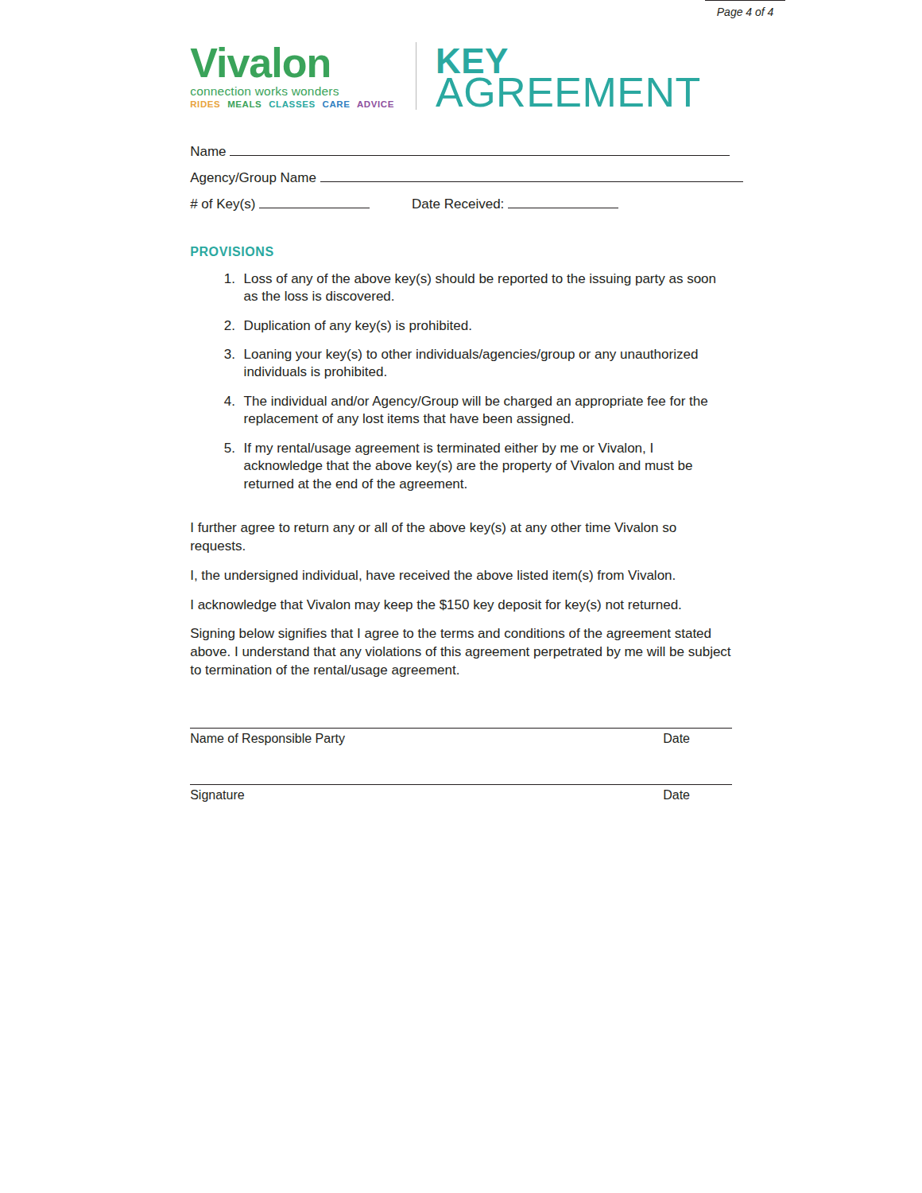Page 4 of 4
Vivalon
connection works wonders
RIDES MEALS CLASSES CARE ADVICE
KEY
AGREEMENT
Name
Agency/Group Name
# of Key(s) Date Received:
PROVISIONS
Loss of any of the above key(s) should be reported to the issuing party as soon as the loss is discovered.
Duplication of any key(s) is prohibited.
Loaning your key(s) to other individuals/agencies/group or any unauthorized individuals is prohibited.
The individual and/or Agency/Group will be charged an appropriate fee for the replacement of any lost items that have been assigned.
If my rental/usage agreement is terminated either by me or Vivalon, I acknowledge that the above key(s) are the property of Vivalon and must be returned at the end of the agreement.
I further agree to return any or all of the above key(s) at any other time Vivalon so requests.
I, the undersigned individual, have received the above listed item(s) from Vivalon.
I acknowledge that Vivalon may keep the $150 key deposit for key(s) not returned.
Signing below signifies that I agree to the terms and conditions of the agreement stated above. I understand that any violations of this agreement perpetrated by me will be subject to termination of the rental/usage agreement.
Name of Responsible Party Date
Signature Date